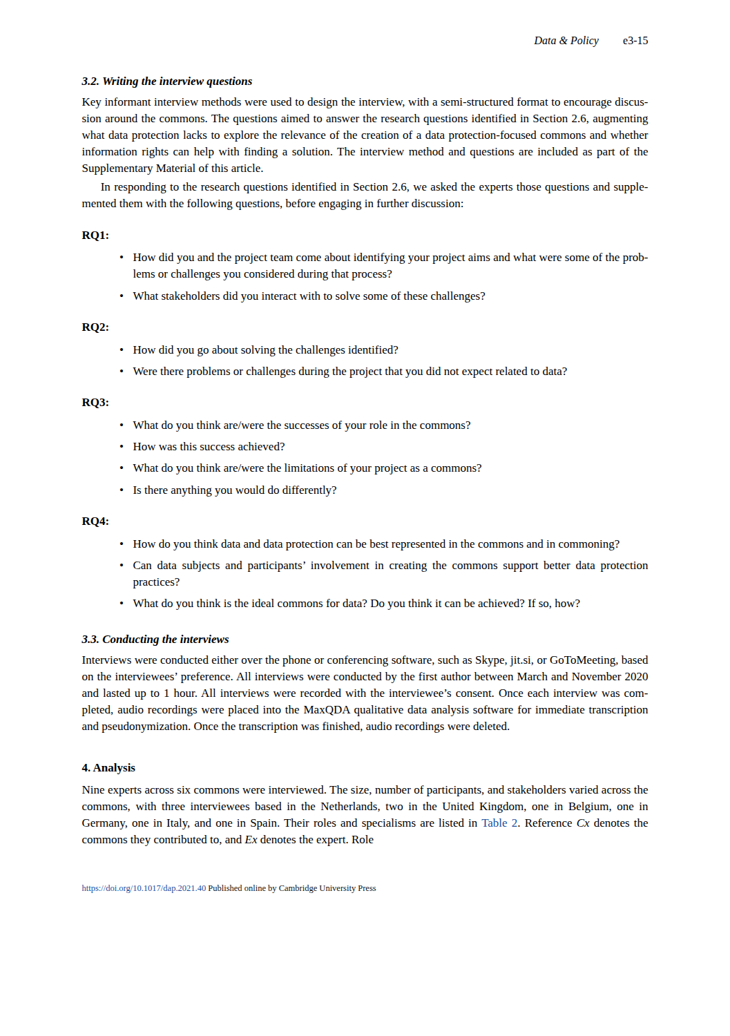Data & Policy e3-15
3.2. Writing the interview questions
Key informant interview methods were used to design the interview, with a semi-structured format to encourage discussion around the commons. The questions aimed to answer the research questions identified in Section 2.6, augmenting what data protection lacks to explore the relevance of the creation of a data protection-focused commons and whether information rights can help with finding a solution. The interview method and questions are included as part of the Supplementary Material of this article.
In responding to the research questions identified in Section 2.6, we asked the experts those questions and supplemented them with the following questions, before engaging in further discussion:
RQ1:
How did you and the project team come about identifying your project aims and what were some of the problems or challenges you considered during that process?
What stakeholders did you interact with to solve some of these challenges?
RQ2:
How did you go about solving the challenges identified?
Were there problems or challenges during the project that you did not expect related to data?
RQ3:
What do you think are/were the successes of your role in the commons?
How was this success achieved?
What do you think are/were the limitations of your project as a commons?
Is there anything you would do differently?
RQ4:
How do you think data and data protection can be best represented in the commons and in commoning?
Can data subjects and participants’ involvement in creating the commons support better data protection practices?
What do you think is the ideal commons for data? Do you think it can be achieved? If so, how?
3.3. Conducting the interviews
Interviews were conducted either over the phone or conferencing software, such as Skype, jit.si, or GoToMeeting, based on the interviewees’ preference. All interviews were conducted by the first author between March and November 2020 and lasted up to 1 hour. All interviews were recorded with the interviewee’s consent. Once each interview was completed, audio recordings were placed into the MaxQDA qualitative data analysis software for immediate transcription and pseudonymization. Once the transcription was finished, audio recordings were deleted.
4. Analysis
Nine experts across six commons were interviewed. The size, number of participants, and stakeholders varied across the commons, with three interviewees based in the Netherlands, two in the United Kingdom, one in Belgium, one in Germany, one in Italy, and one in Spain. Their roles and specialisms are listed in Table 2. Reference Cx denotes the commons they contributed to, and Ex denotes the expert. Role
https://doi.org/10.1017/dap.2021.40 Published online by Cambridge University Press